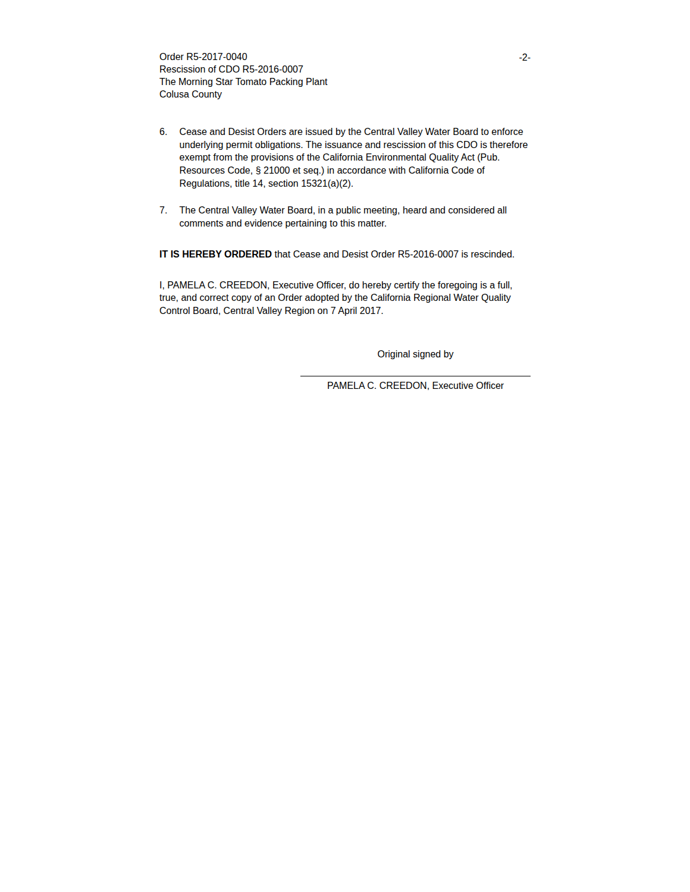-2-
Order R5-2017-0040
Rescission of CDO R5-2016-0007
The Morning Star Tomato Packing Plant
Colusa County
6. Cease and Desist Orders are issued by the Central Valley Water Board to enforce underlying permit obligations. The issuance and rescission of this CDO is therefore exempt from the provisions of the California Environmental Quality Act (Pub. Resources Code, § 21000 et seq.) in accordance with California Code of Regulations, title 14, section 15321(a)(2).
7. The Central Valley Water Board, in a public meeting, heard and considered all comments and evidence pertaining to this matter.
IT IS HEREBY ORDERED that Cease and Desist Order R5-2016-0007 is rescinded.
I, PAMELA C. CREEDON, Executive Officer, do hereby certify the foregoing is a full, true, and correct copy of an Order adopted by the California Regional Water Quality Control Board, Central Valley Region on 7 April 2017.
Original signed by
PAMELA C. CREEDON, Executive Officer